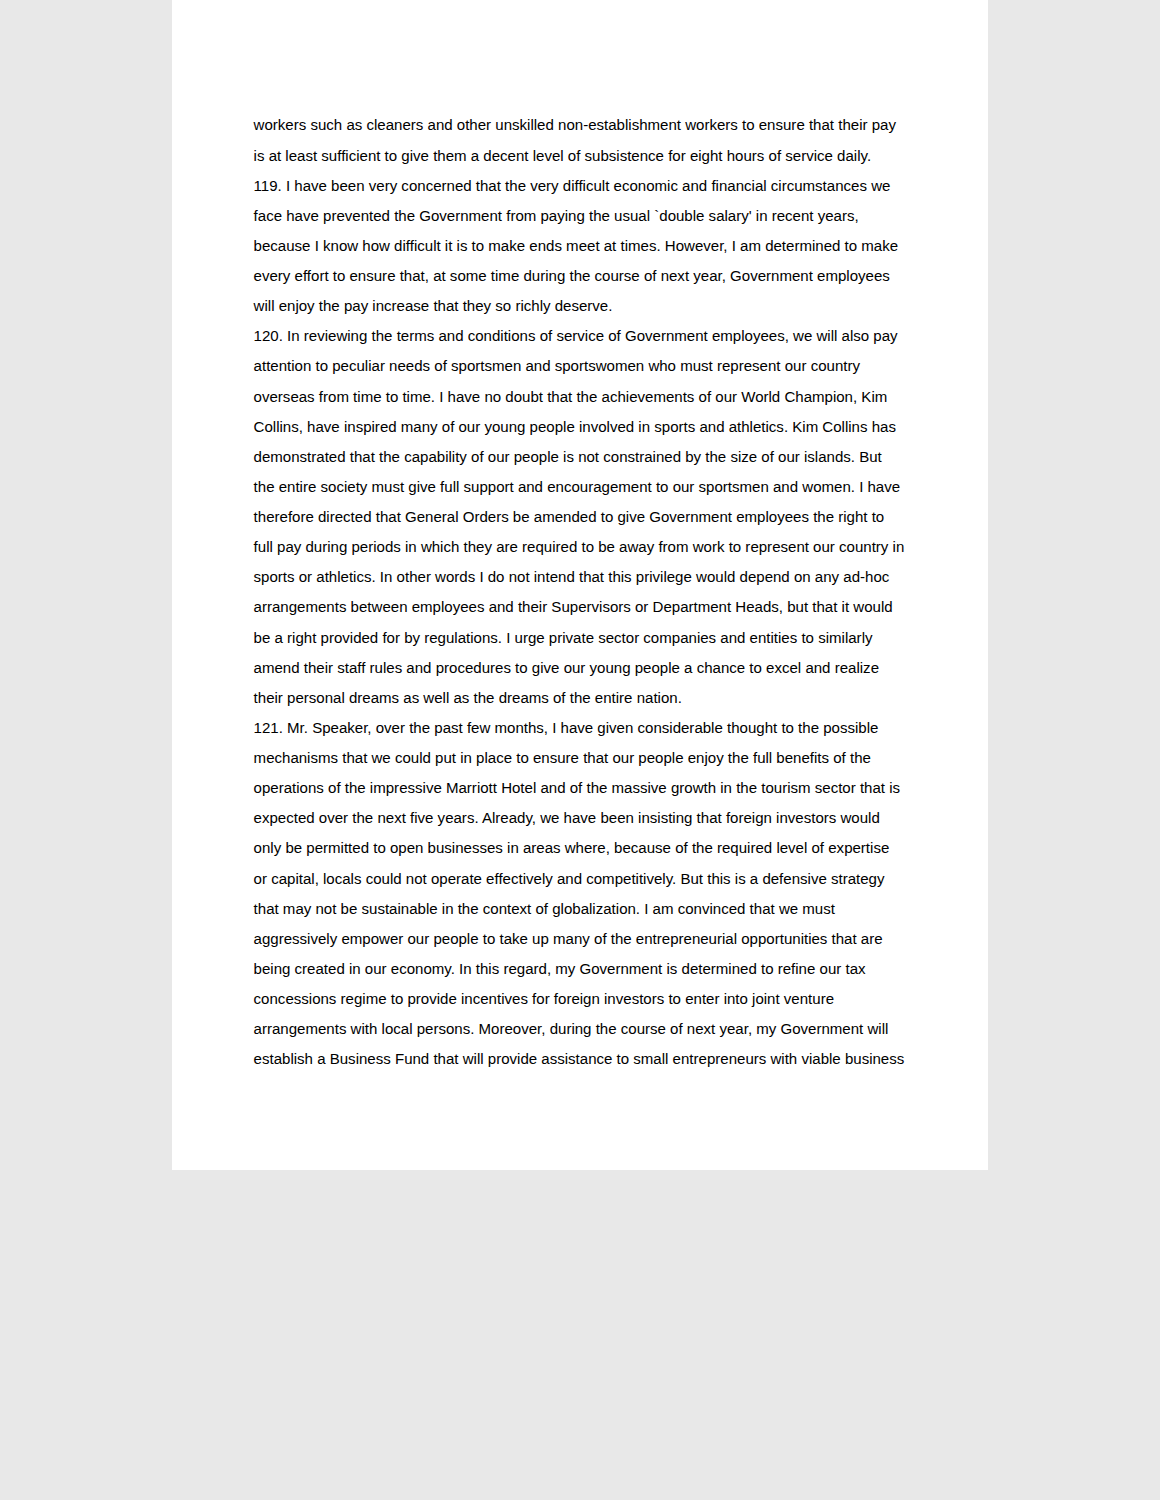workers such as cleaners and other unskilled non-establishment workers to ensure that their pay is at least sufficient to give them a decent level of subsistence for eight hours of service daily.
119. I have been very concerned that the very difficult economic and financial circumstances we face have prevented the Government from paying the usual `double salary' in recent years, because I know how difficult it is to make ends meet at times. However, I am determined to make every effort to ensure that, at some time during the course of next year, Government employees will enjoy the pay increase that they so richly deserve.
120. In reviewing the terms and conditions of service of Government employees, we will also pay attention to peculiar needs of sportsmen and sportswomen who must represent our country overseas from time to time. I have no doubt that the achievements of our World Champion, Kim Collins, have inspired many of our young people involved in sports and athletics. Kim Collins has demonstrated that the capability of our people is not constrained by the size of our islands. But the entire society must give full support and encouragement to our sportsmen and women. I have therefore directed that General Orders be amended to give Government employees the right to full pay during periods in which they are required to be away from work to represent our country in sports or athletics. In other words I do not intend that this privilege would depend on any ad-hoc arrangements between employees and their Supervisors or Department Heads, but that it would be a right provided for by regulations. I urge private sector companies and entities to similarly amend their staff rules and procedures to give our young people a chance to excel and realize their personal dreams as well as the dreams of the entire nation.
121. Mr. Speaker, over the past few months, I have given considerable thought to the possible mechanisms that we could put in place to ensure that our people enjoy the full benefits of the operations of the impressive Marriott Hotel and of the massive growth in the tourism sector that is expected over the next five years. Already, we have been insisting that foreign investors would only be permitted to open businesses in areas where, because of the required level of expertise or capital, locals could not operate effectively and competitively. But this is a defensive strategy that may not be sustainable in the context of globalization. I am convinced that we must aggressively empower our people to take up many of the entrepreneurial opportunities that are being created in our economy. In this regard, my Government is determined to refine our tax concessions regime to provide incentives for foreign investors to enter into joint venture arrangements with local persons. Moreover, during the course of next year, my Government will establish a Business Fund that will provide assistance to small entrepreneurs with viable business